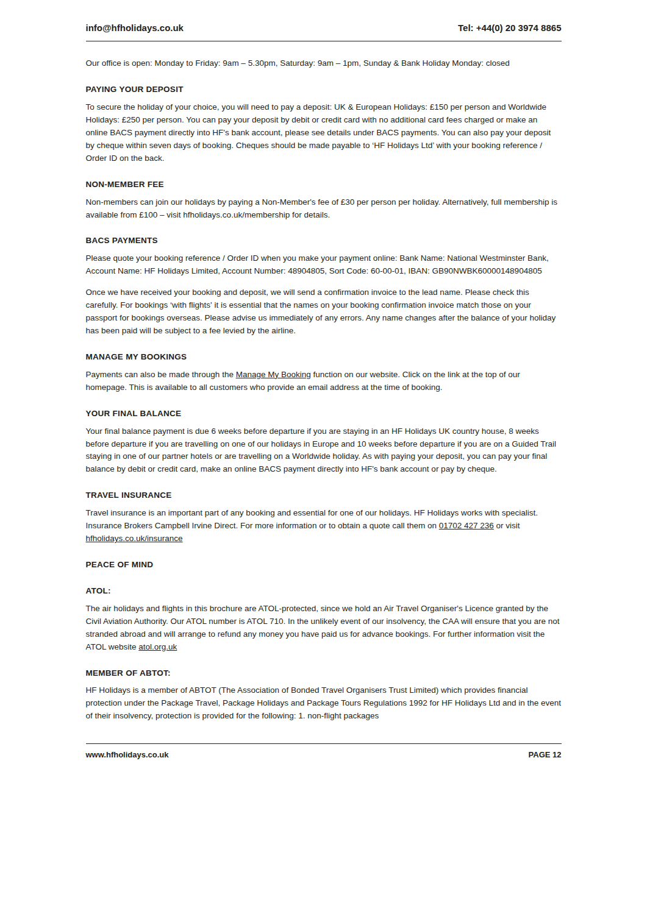info@hfholidays.co.uk Tel: +44(0) 20 3974 8865
Our office is open: Monday to Friday: 9am – 5.30pm, Saturday: 9am – 1pm, Sunday & Bank Holiday Monday: closed
Paying your deposit
To secure the holiday of your choice, you will need to pay a deposit: UK & European Holidays: £150 per person and Worldwide Holidays: £250 per person. You can pay your deposit by debit or credit card with no additional card fees charged or make an online BACS payment directly into HF's bank account, please see details under BACS payments. You can also pay your deposit by cheque within seven days of booking. Cheques should be made payable to ‘HF Holidays Ltd’ with your booking reference / Order ID on the back.
Non-member fee
Non-members can join our holidays by paying a Non-Member's fee of £30 per person per holiday. Alternatively, full membership is available from £100 – visit hfholidays.co.uk/membership for details.
BACS payments
Please quote your booking reference / Order ID when you make your payment online: Bank Name: National Westminster Bank, Account Name: HF Holidays Limited, Account Number: 48904805, Sort Code: 60-00-01, IBAN: GB90NWBK60000148904805
Once we have received your booking and deposit, we will send a confirmation invoice to the lead name. Please check this carefully. For bookings ‘with flights' it is essential that the names on your booking confirmation invoice match those on your passport for bookings overseas. Please advise us immediately of any errors. Any name changes after the balance of your holiday has been paid will be subject to a fee levied by the airline.
Manage my bookings
Payments can also be made through the Manage My Booking function on our website. Click on the link at the top of our homepage. This is available to all customers who provide an email address at the time of booking.
Your final balance
Your final balance payment is due 6 weeks before departure if you are staying in an HF Holidays UK country house, 8 weeks before departure if you are travelling on one of our holidays in Europe and 10 weeks before departure if you are on a Guided Trail staying in one of our partner hotels or are travelling on a Worldwide holiday. As with paying your deposit, you can pay your final balance by debit or credit card, make an online BACS payment directly into HF's bank account or pay by cheque.
Travel insurance
Travel insurance is an important part of any booking and essential for one of our holidays. HF Holidays works with specialist. Insurance Brokers Campbell Irvine Direct. For more information or to obtain a quote call them on 01702 427 236 or visit hfholidays.co.uk/insurance
Peace of mind
ATOL:
The air holidays and flights in this brochure are ATOL-protected, since we hold an Air Travel Organiser's Licence granted by the Civil Aviation Authority. Our ATOL number is ATOL 710. In the unlikely event of our insolvency, the CAA will ensure that you are not stranded abroad and will arrange to refund any money you have paid us for advance bookings. For further information visit the ATOL website atol.org.uk
Member of ABTOT:
HF Holidays is a member of ABTOT (The Association of Bonded Travel Organisers Trust Limited) which provides financial protection under the Package Travel, Package Holidays and Package Tours Regulations 1992 for HF Holidays Ltd and in the event of their insolvency, protection is provided for the following: 1. non-flight packages
www.hfholidays.co.uk PAGE 12